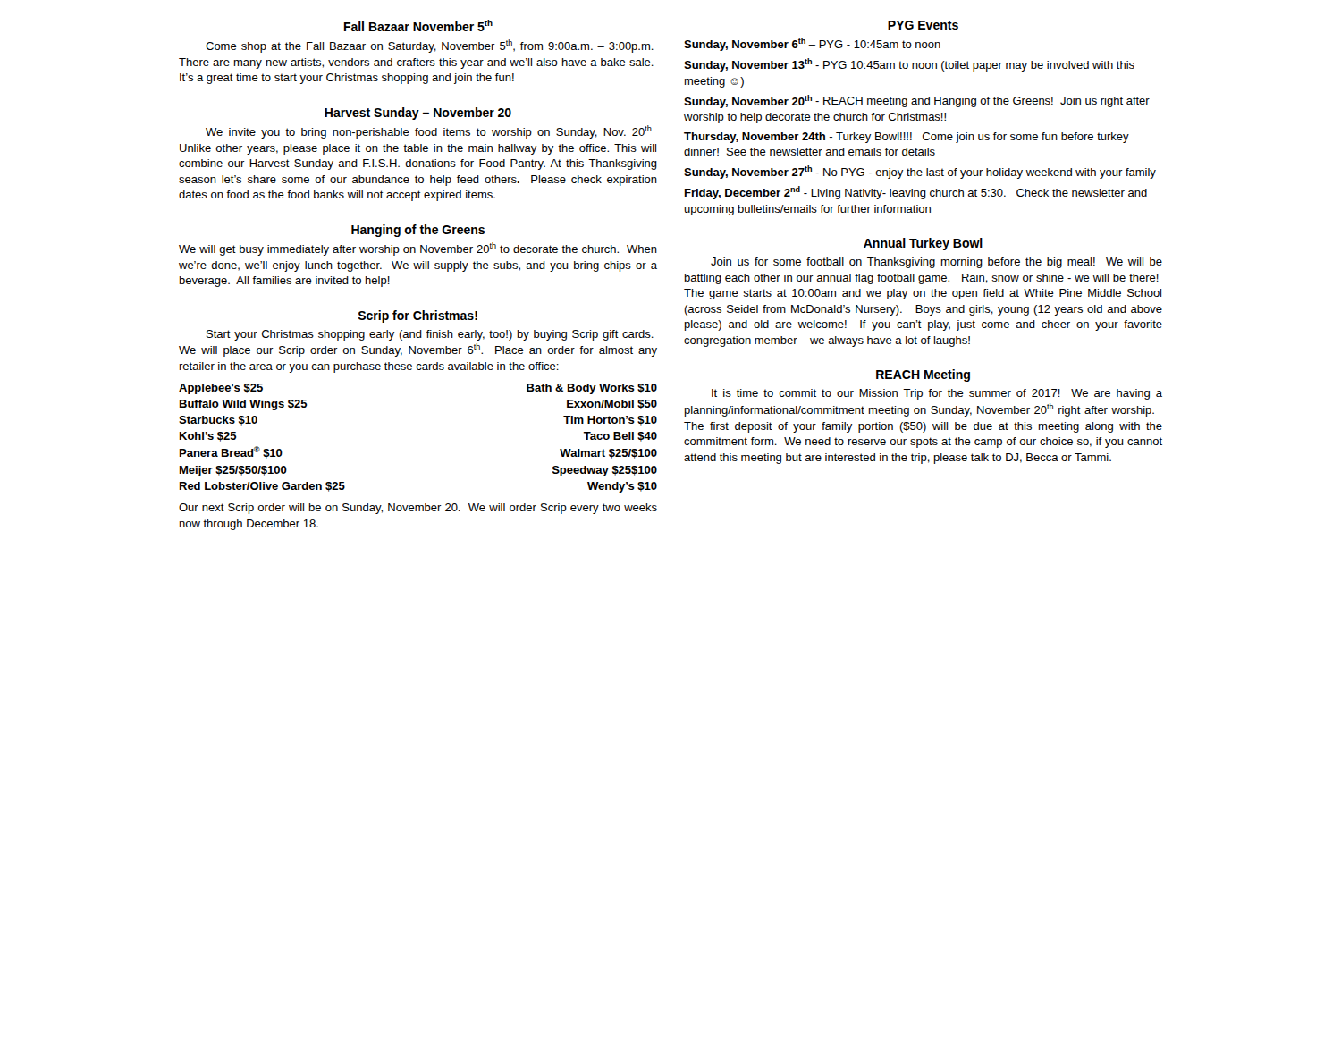Fall Bazaar November 5th
Come shop at the Fall Bazaar on Saturday, November 5th, from 9:00a.m. – 3:00p.m. There are many new artists, vendors and crafters this year and we’ll also have a bake sale. It’s a great time to start your Christmas shopping and join the fun!
Harvest Sunday – November 20
We invite you to bring non-perishable food items to worship on Sunday, Nov. 20th. Unlike other years, please place it on the table in the main hallway by the office. This will combine our Harvest Sunday and F.I.S.H. donations for Food Pantry. At this Thanksgiving season let’s share some of our abundance to help feed others. Please check expiration dates on food as the food banks will not accept expired items.
Hanging of the Greens
We will get busy immediately after worship on November 20th to decorate the church. When we’re done, we’ll enjoy lunch together. We will supply the subs, and you bring chips or a beverage. All families are invited to help!
Scrip for Christmas!
Start your Christmas shopping early (and finish early, too!) by buying Scrip gift cards. We will place our Scrip order on Sunday, November 6th. Place an order for almost any retailer in the area or you can purchase these cards available in the office:
| Applebee's $25 | Bath & Body Works $10 |
| Buffalo Wild Wings $25 | Exxon/Mobil $50 |
| Starbucks $10 | Tim Horton’s $10 |
| Kohl’s $25 | Taco Bell $40 |
| Panera Bread ® $10 | Walmart $25/$100 |
| Meijer $25/$50/$100 | Speedway $25$100 |
| Red Lobster/Olive Garden $25 | Wendy’s $10 |
Our next Scrip order will be on Sunday, November 20. We will order Scrip every two weeks now through December 18.
PYG Events
Sunday, November 6th – PYG - 10:45am to noon
Sunday, November 13th - PYG 10:45am to noon (toilet paper may be involved with this meeting ☺)
Sunday, November 20th - REACH meeting and Hanging of the Greens! Join us right after worship to help decorate the church for Christmas!!
Thursday, November 24th - Turkey Bowl!!!! Come join us for some fun before turkey dinner! See the newsletter and emails for details
Sunday, November 27th - No PYG - enjoy the last of your holiday weekend with your family
Friday, December 2nd - Living Nativity- leaving church at 5:30. Check the newsletter and upcoming bulletins/emails for further information
Annual Turkey Bowl
Join us for some football on Thanksgiving morning before the big meal! We will be battling each other in our annual flag football game. Rain, snow or shine - we will be there! The game starts at 10:00am and we play on the open field at White Pine Middle School (across Seidel from McDonald’s Nursery). Boys and girls, young (12 years old and above please) and old are welcome! If you can’t play, just come and cheer on your favorite congregation member – we always have a lot of laughs!
REACH Meeting
It is time to commit to our Mission Trip for the summer of 2017! We are having a planning/informational/commitment meeting on Sunday, November 20th right after worship. The first deposit of your family portion ($50) will be due at this meeting along with the commitment form. We need to reserve our spots at the camp of our choice so, if you cannot attend this meeting but are interested in the trip, please talk to DJ, Becca or Tammi.